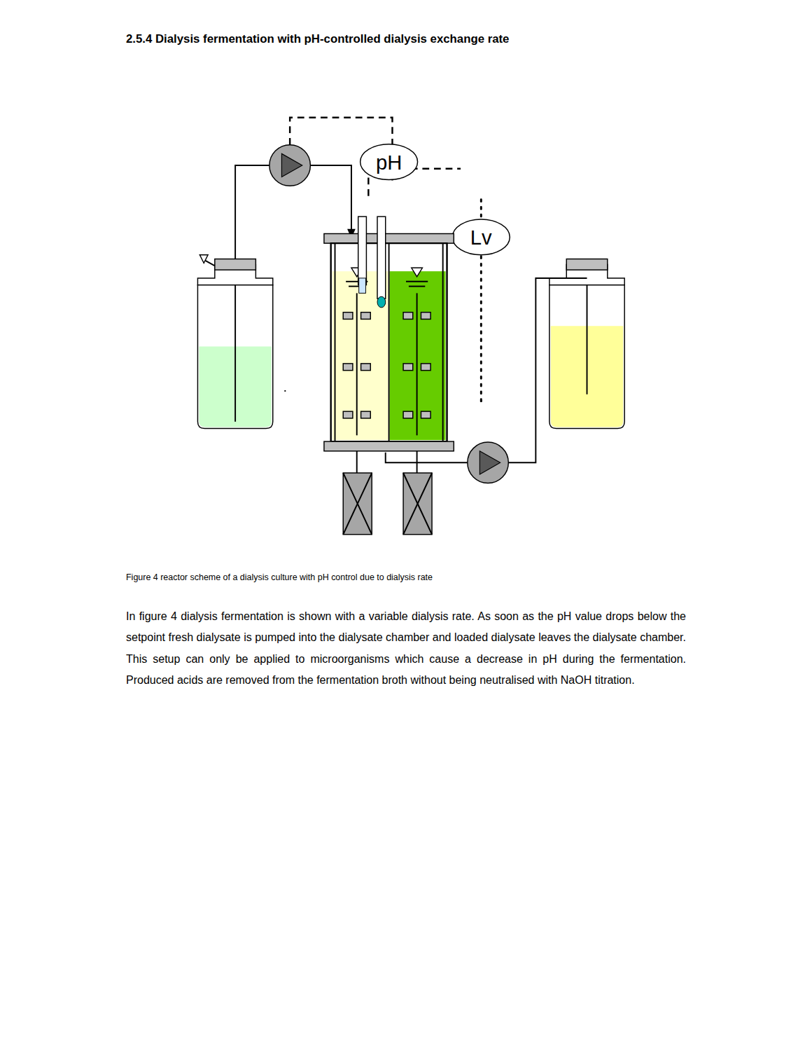2.5.4 Dialysis fermentation with pH-controlled dialysis exchange rate
pH Lv
Figure 4 reactor scheme of a dialysis culture with pH control due to dialysis rate
In figure 4 dialysis fermentation is shown with a variable dialysis rate. As soon as the pH value drops below the setpoint fresh dialysate is pumped into the dialysate chamber and loaded dialysate leaves the dialysate chamber. This setup can only be applied to microorganisms which cause a decrease in pH during the fermentation. Produced acids are removed from the fermentation broth without being neutralised with NaOH titration.